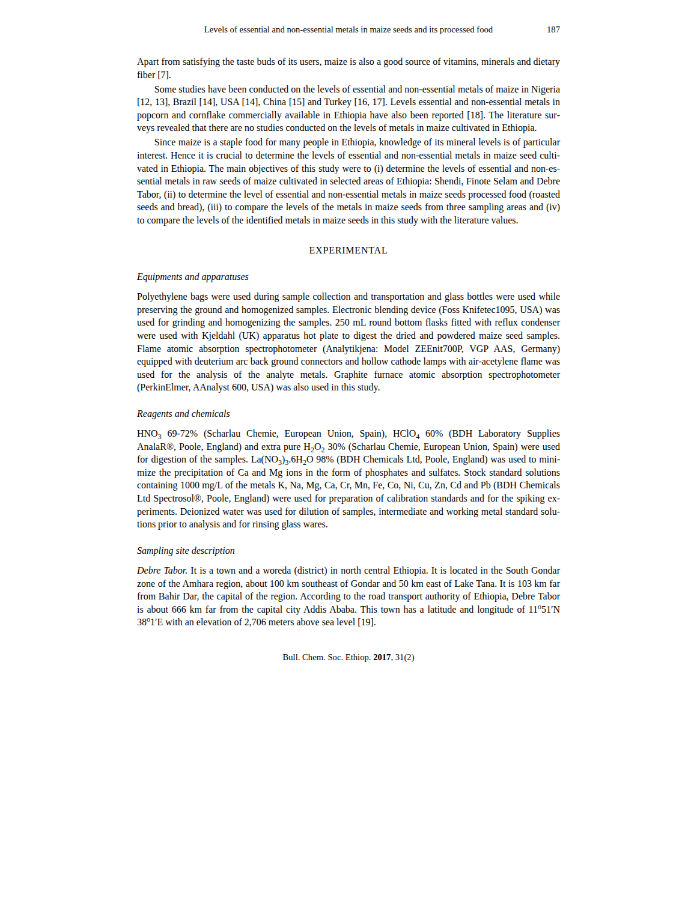Levels of essential and non-essential metals in maize seeds and its processed food 187
Apart from satisfying the taste buds of its users, maize is also a good source of vitamins, minerals and dietary fiber [7].
Some studies have been conducted on the levels of essential and non-essential metals of maize in Nigeria [12, 13], Brazil [14], USA [14], China [15] and Turkey [16, 17]. Levels essential and non-essential metals in popcorn and cornflake commercially available in Ethiopia have also been reported [18]. The literature surveys revealed that there are no studies conducted on the levels of metals in maize cultivated in Ethiopia.
Since maize is a staple food for many people in Ethiopia, knowledge of its mineral levels is of particular interest. Hence it is crucial to determine the levels of essential and non-essential metals in maize seed cultivated in Ethiopia. The main objectives of this study were to (i) determine the levels of essential and non-essential metals in raw seeds of maize cultivated in selected areas of Ethiopia: Shendi, Finote Selam and Debre Tabor, (ii) to determine the level of essential and non-essential metals in maize seeds processed food (roasted seeds and bread), (iii) to compare the levels of the metals in maize seeds from three sampling areas and (iv) to compare the levels of the identified metals in maize seeds in this study with the literature values.
EXPERIMENTAL
Equipments and apparatuses
Polyethylene bags were used during sample collection and transportation and glass bottles were used while preserving the ground and homogenized samples. Electronic blending device (Foss Knifetec1095, USA) was used for grinding and homogenizing the samples. 250 mL round bottom flasks fitted with reflux condenser were used with Kjeldahl (UK) apparatus hot plate to digest the dried and powdered maize seed samples. Flame atomic absorption spectrophotometer (Analytikjena: Model ZEEnit700P, VGP AAS, Germany) equipped with deuterium arc back ground connectors and hollow cathode lamps with air-acetylene flame was used for the analysis of the analyte metals. Graphite furnace atomic absorption spectrophotometer (PerkinElmer, AAnalyst 600, USA) was also used in this study.
Reagents and chemicals
HNO3 69-72% (Scharlau Chemie, European Union, Spain), HClO4 60% (BDH Laboratory Supplies AnalaR®, Poole, England) and extra pure H2O2 30% (Scharlau Chemie, European Union, Spain) were used for digestion of the samples. La(NO3)3.6H2O 98% (BDH Chemicals Ltd, Poole, England) was used to minimize the precipitation of Ca and Mg ions in the form of phosphates and sulfates. Stock standard solutions containing 1000 mg/L of the metals K, Na, Mg, Ca, Cr, Mn, Fe, Co, Ni, Cu, Zn, Cd and Pb (BDH Chemicals Ltd Spectrosol®, Poole, England) were used for preparation of calibration standards and for the spiking experiments. Deionized water was used for dilution of samples, intermediate and working metal standard solutions prior to analysis and for rinsing glass wares.
Sampling site description
Debre Tabor. It is a town and a woreda (district) in north central Ethiopia. It is located in the South Gondar zone of the Amhara region, about 100 km southeast of Gondar and 50 km east of Lake Tana. It is 103 km far from Bahir Dar, the capital of the region. According to the road transport authority of Ethiopia, Debre Tabor is about 666 km far from the capital city Addis Ababa. This town has a latitude and longitude of 11o51′N 38o1′E with an elevation of 2,706 meters above sea level [19].
Bull. Chem. Soc. Ethiop. 2017, 31(2)